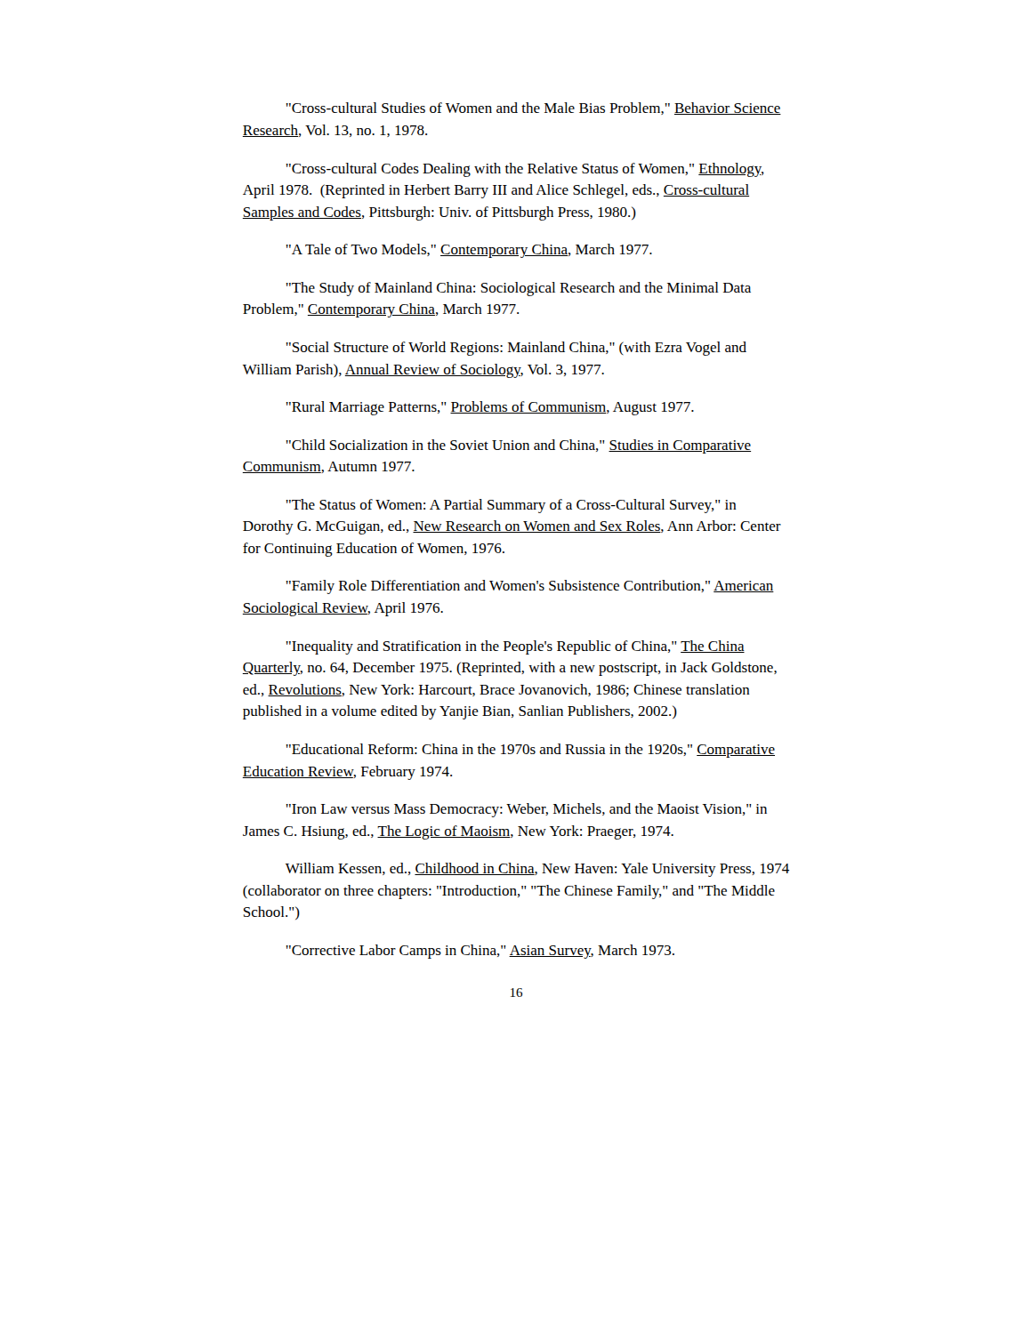"Cross-cultural Studies of Women and the Male Bias Problem," Behavior Science Research, Vol. 13, no. 1, 1978.
"Cross-cultural Codes Dealing with the Relative Status of Women," Ethnology, April 1978. (Reprinted in Herbert Barry III and Alice Schlegel, eds., Cross-cultural Samples and Codes, Pittsburgh: Univ. of Pittsburgh Press, 1980.)
"A Tale of Two Models," Contemporary China, March 1977.
"The Study of Mainland China: Sociological Research and the Minimal Data Problem," Contemporary China, March 1977.
"Social Structure of World Regions: Mainland China," (with Ezra Vogel and William Parish), Annual Review of Sociology, Vol. 3, 1977.
"Rural Marriage Patterns," Problems of Communism, August 1977.
"Child Socialization in the Soviet Union and China," Studies in Comparative Communism, Autumn 1977.
"The Status of Women: A Partial Summary of a Cross-Cultural Survey," in Dorothy G. McGuigan, ed., New Research on Women and Sex Roles, Ann Arbor: Center for Continuing Education of Women, 1976.
"Family Role Differentiation and Women's Subsistence Contribution," American Sociological Review, April 1976.
"Inequality and Stratification in the People's Republic of China," The China Quarterly, no. 64, December 1975. (Reprinted, with a new postscript, in Jack Goldstone, ed., Revolutions, New York: Harcourt, Brace Jovanovich, 1986; Chinese translation published in a volume edited by Yanjie Bian, Sanlian Publishers, 2002.)
"Educational Reform: China in the 1970s and Russia in the 1920s," Comparative Education Review, February 1974.
"Iron Law versus Mass Democracy: Weber, Michels, and the Maoist Vision," in James C. Hsiung, ed., The Logic of Maoism, New York: Praeger, 1974.
William Kessen, ed., Childhood in China, New Haven: Yale University Press, 1974 (collaborator on three chapters: "Introduction," "The Chinese Family," and "The Middle School.")
"Corrective Labor Camps in China," Asian Survey, March 1973.
16